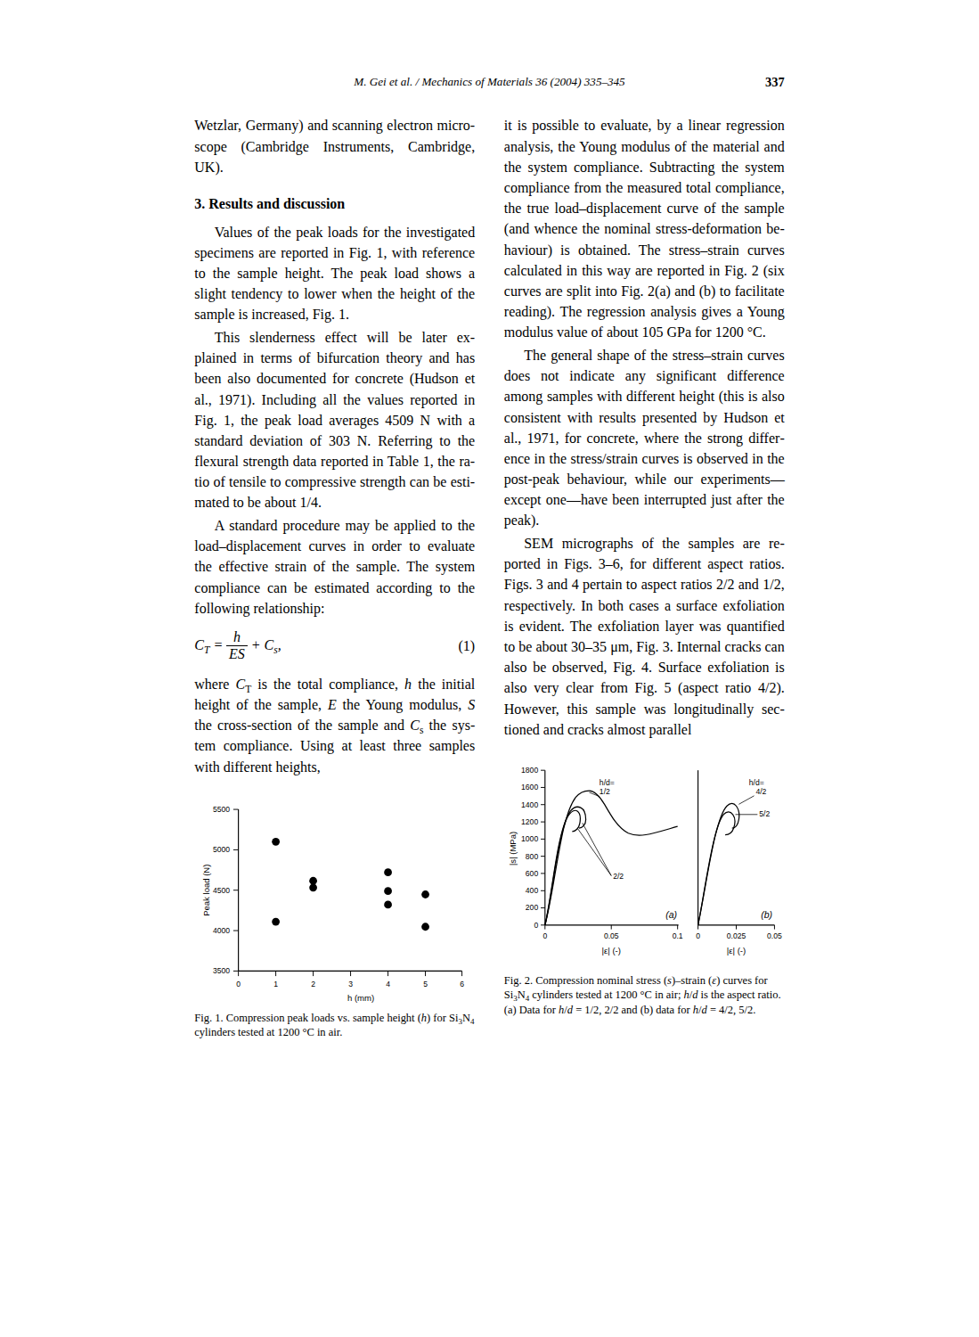M. Gei et al. / Mechanics of Materials 36 (2004) 335–345 337
Wetzlar, Germany) and scanning electron microscope (Cambridge Instruments, Cambridge, UK).
3. Results and discussion
Values of the peak loads for the investigated specimens are reported in Fig. 1, with reference to the sample height. The peak load shows a slight tendency to lower when the height of the sample is increased, Fig. 1.
This slenderness effect will be later explained in terms of bifurcation theory and has been also documented for concrete (Hudson et al., 1971). Including all the values reported in Fig. 1, the peak load averages 4509 N with a standard deviation of 303 N. Referring to the flexural strength data reported in Table 1, the ratio of tensile to compressive strength can be estimated to be about 1/4.
A standard procedure may be applied to the load–displacement curves in order to evaluate the effective strain of the sample. The system compliance can be estimated according to the following relationship:
CT = hES + Cs, (1)
where CT is the total compliance, h the initial height of the sample, E the Young modulus, S the cross-section of the sample and Cs the system compliance. Using at least three samples with different heights,
3500 4000 4500 5000 5500 0 1 2 3 4 5 6 h (mm) Peak load (N)
Fig. 1. Compression peak loads vs. sample height (h) for Si3N4 cylinders tested at 1200 °C in air.
it is possible to evaluate, by a linear regression analysis, the Young modulus of the material and the system compliance. Subtracting the system compliance from the measured total compliance, the true load–displacement curve of the sample (and whence the nominal stress-deformation behaviour) is obtained. The stress–strain curves calculated in this way are reported in Fig. 2 (six curves are split into Fig. 2(a) and (b) to facilitate reading). The regression analysis gives a Young modulus value of about 105 GPa for 1200 °C.
The general shape of the stress–strain curves does not indicate any significant difference among samples with different height (this is also consistent with results presented by Hudson et al., 1971, for concrete, where the strong difference in the stress/strain curves is observed in the post-peak behaviour, while our experiments—except one—have been interrupted just after the peak).
SEM micrographs of the samples are reported in Figs. 3–6, for different aspect ratios. Figs. 3 and 4 pertain to aspect ratios 2/2 and 1/2, respectively. In both cases a surface exfoliation is evident. The exfoliation layer was quantified to be about 30–35 μm, Fig. 3. Internal cracks can also be observed, Fig. 4. Surface exfoliation is also very clear from Fig. 5 (aspect ratio 4/2). However, this sample was longitudinally sectioned and cracks almost parallel
0 200 400 600 800 1000 1200 1400 1600 1800 0 0.05 0.1 |ε| (-) |s| (MPa) (a) h/d= 1/2 2/2 0 0.025 0.05 |ε| (-) (b) h/d= 4/2 5/2
Fig. 2. Compression nominal stress (s)–strain (ε) curves for Si3N4 cylinders tested at 1200 °C in air; h/d is the aspect ratio. (a) Data for h/d = 1/2, 2/2 and (b) data for h/d = 4/2, 5/2.